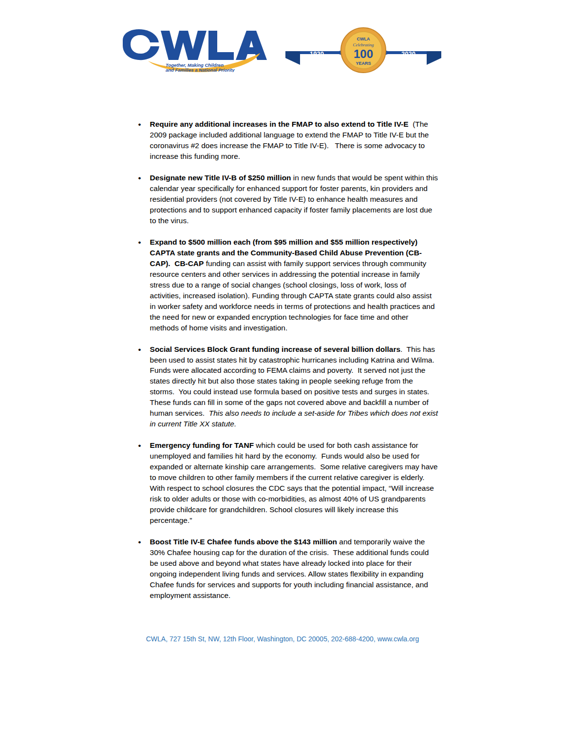Together, Making Children and Families a National Priority
1920 2020 CWLA Celebrating 100 YEARS
Require any additional increases in the FMAP to also extend to Title IV-E (The 2009 package included additional language to extend the FMAP to Title IV-E but the coronavirus #2 does increase the FMAP to Title IV-E). There is some advocacy to increase this funding more.
Designate new Title IV-B of $250 million in new funds that would be spent within this calendar year specifically for enhanced support for foster parents, kin providers and residential providers (not covered by Title IV-E) to enhance health measures and protections and to support enhanced capacity if foster family placements are lost due to the virus.
Expand to $500 million each (from $95 million and $55 million respectively) CAPTA state grants and the Community-Based Child Abuse Prevention (CB-CAP). CB-CAP funding can assist with family support services through community resource centers and other services in addressing the potential increase in family stress due to a range of social changes (school closings, loss of work, loss of activities, increased isolation). Funding through CAPTA state grants could also assist in worker safety and workforce needs in terms of protections and health practices and the need for new or expanded encryption technologies for face time and other methods of home visits and investigation.
Social Services Block Grant funding increase of several billion dollars. This has been used to assist states hit by catastrophic hurricanes including Katrina and Wilma. Funds were allocated according to FEMA claims and poverty. It served not just the states directly hit but also those states taking in people seeking refuge from the storms. You could instead use formula based on positive tests and surges in states. These funds can fill in some of the gaps not covered above and backfill a number of human services. This also needs to include a set-aside for Tribes which does not exist in current Title XX statute.
Emergency funding for TANF which could be used for both cash assistance for unemployed and families hit hard by the economy. Funds would also be used for expanded or alternate kinship care arrangements. Some relative caregivers may have to move children to other family members if the current relative caregiver is elderly. With respect to school closures the CDC says that the potential impact, “Will increase risk to older adults or those with co-morbidities, as almost 40% of US grandparents provide childcare for grandchildren. School closures will likely increase this percentage.”
Boost Title IV-E Chafee funds above the $143 million and temporarily waive the 30% Chafee housing cap for the duration of the crisis. These additional funds could be used above and beyond what states have already locked into place for their ongoing independent living funds and services. Allow states flexibility in expanding Chafee funds for services and supports for youth including financial assistance, and employment assistance.
CWLA, 727 15th St, NW, 12th Floor, Washington, DC 20005, 202-688-4200, www.cwla.org